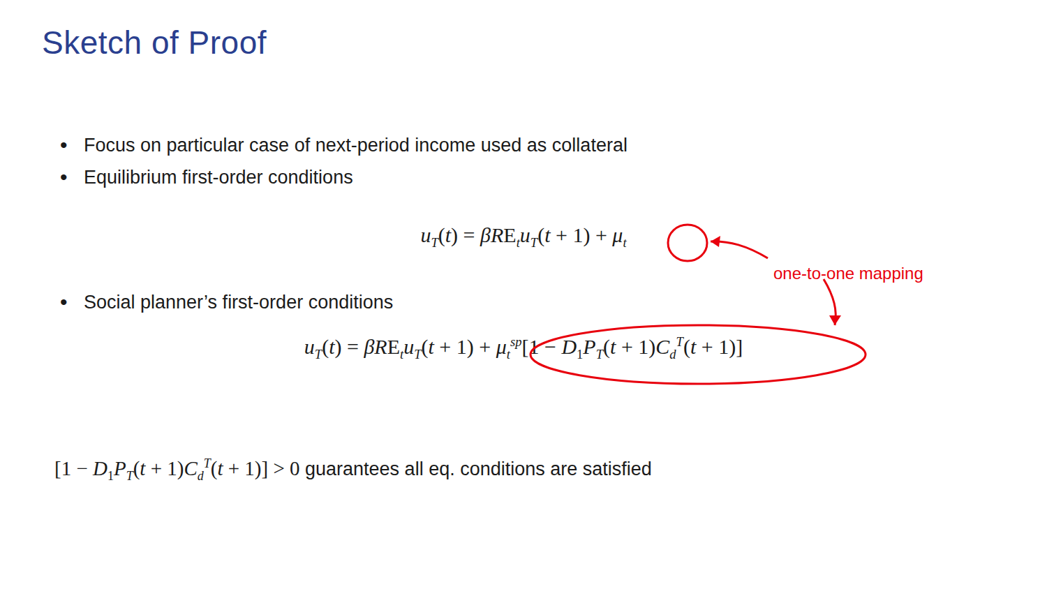Sketch of Proof
Focus on particular case of next-period income used as collateral
Equilibrium first-order conditions
uT(t) = βR EtuT(t + 1) + μt
Social planner’s first-order conditions
uT(t) = βR EtuT(t + 1) + μtsp[1 − D1PT(t + 1)CdT(t + 1)]
[1 − D1PT(t + 1)CdT(t + 1)] > 0 guarantees all eq. conditions are satisfied
one-to-one mapping